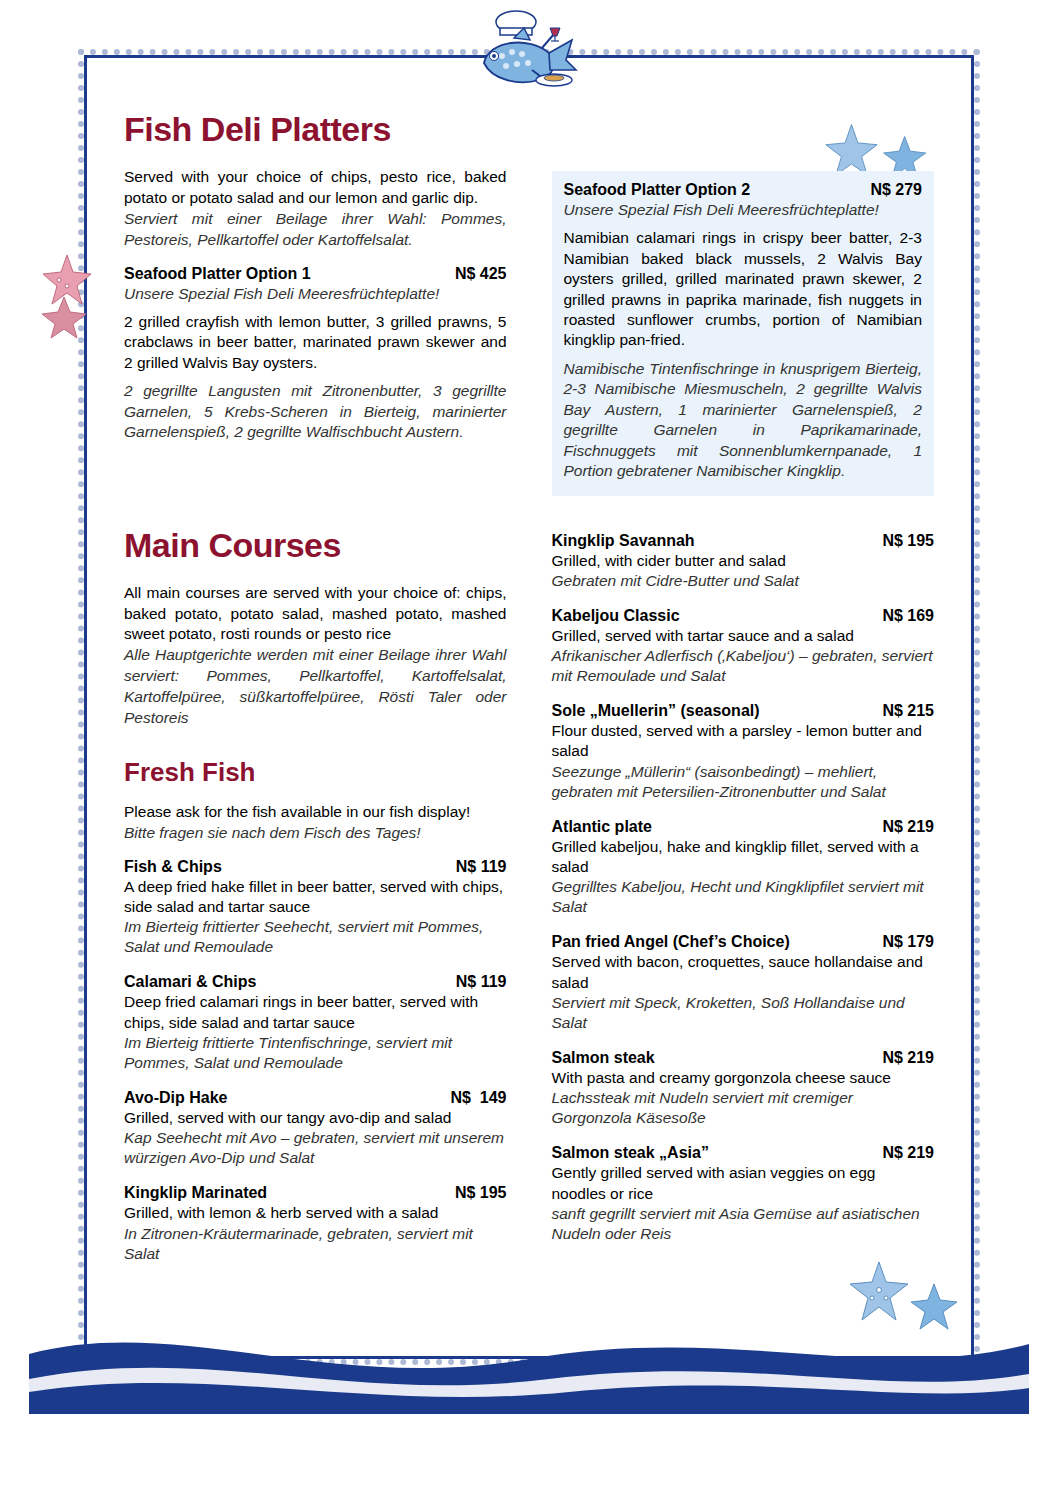Fish Deli Platters
Served with your choice of chips, pesto rice, baked potato or potato salad and our lemon and garlic dip.
Serviert mit einer Beilage ihrer Wahl: Pommes, Pestoreis, Pellkartoffel oder Kartoffelsalat.
Seafood Platter Option 1 N$ 425
Unsere Spezial Fish Deli Meeresfrüchteplatte!
2 grilled crayfish with lemon butter, 3 grilled prawns, 5 crabclaws in beer batter, marinated prawn skewer and 2 grilled Walvis Bay oysters.
2 gegrillte Langusten mit Zitronenbutter, 3 gegrillte Garnelen, 5 Krebs-Scheren in Bierteig, marinierter Garnelenspieß, 2 gegrillte Walfischbucht Austern.
Seafood Platter Option 2 N$ 279
Unsere Spezial Fish Deli Meeresfrüchteplatte!
Namibian calamari rings in crispy beer batter, 2-3 Namibian baked black mussels, 2 Walvis Bay oysters grilled, grilled marinated prawn skewer, 2 grilled prawns in paprika marinade, fish nuggets in roasted sunflower crumbs, portion of Namibian kingklip pan-fried.
Namibische Tintenfischringe in knusprigem Bierteig, 2-3 Namibische Miesmuscheln, 2 gegrillte Walvis Bay Austern, 1 marinierter Garnelenspieß, 2 gegrillte Garnelen in Paprikamarinade, Fischnuggets mit Sonnenblumkernpanade, 1 Portion gebratener Namibischer Kingklip.
Main Courses
All main courses are served with your choice of: chips, baked potato, potato salad, mashed potato, mashed sweet potato, rosti rounds or pesto rice
Alle Hauptgerichte werden mit einer Beilage ihrer Wahl serviert: Pommes, Pellkartoffel, Kartoffelsalat, Kartoffelpüree, süßkartoffelpüree, Rösti Taler oder Pestoreis
Fresh Fish
Please ask for the fish available in our fish display!
Bitte fragen sie nach dem Fisch des Tages!
Fish & Chips N$ 119
A deep fried hake fillet in beer batter, served with chips, side salad and tartar sauce Im Bierteig frittierter Seehecht, serviert mit Pommes, Salat und Remoulade
Calamari & Chips N$ 119
Deep fried calamari rings in beer batter, served with chips, side salad and tartar sauce Im Bierteig frittierte Tintenfischringe, serviert mit Pommes, Salat und Remoulade
Avo-Dip Hake N$ 149
Grilled, served with our tangy avo-dip and salad Kap Seehecht mit Avo – gebraten, serviert mit unserem würzigen Avo-Dip und Salat
Kingklip Marinated N$ 195
Grilled, with lemon & herb served with a salad In Zitronen-Kräutermarinade, gebraten, serviert mit Salat
Kingklip Savannah N$ 195
Grilled, with cider butter and salad Gebraten mit Cidre-Butter und Salat
Kabeljou Classic N$ 169
Grilled, served with tartar sauce and a salad Afrikanischer Adlerfisch (‚Kabeljou‘) – gebraten, serviert mit Remoulade und Salat
Sole „Muellerin” (seasonal) N$ 215
Flour dusted, served with a parsley - lemon butter and salad Seezunge „Müllerin“ (saisonbedingt) – mehliert, gebraten mit Petersilien-Zitronenbutter und Salat
Atlantic plate N$ 219
Grilled kabeljou, hake and kingklip fillet, served with a salad Gegrilltes Kabeljou, Hecht und Kingklipfilet serviert mit Salat
Pan fried Angel (Chef’s Choice) N$ 179
Served with bacon, croquettes, sauce hollandaise and salad Serviert mit Speck, Kroketten, Soß Hollandaise und Salat
Salmon steak N$ 219
With pasta and creamy gorgonzola cheese sauce Lachssteak mit Nudeln serviert mit cremiger Gorgonzola Käsesoße
Salmon steak „Asia” N$ 219
Gently grilled served with asian veggies on egg noodles or rice sanft gegrillt serviert mit Asia Gemüse auf asiatischen Nudeln oder Reis